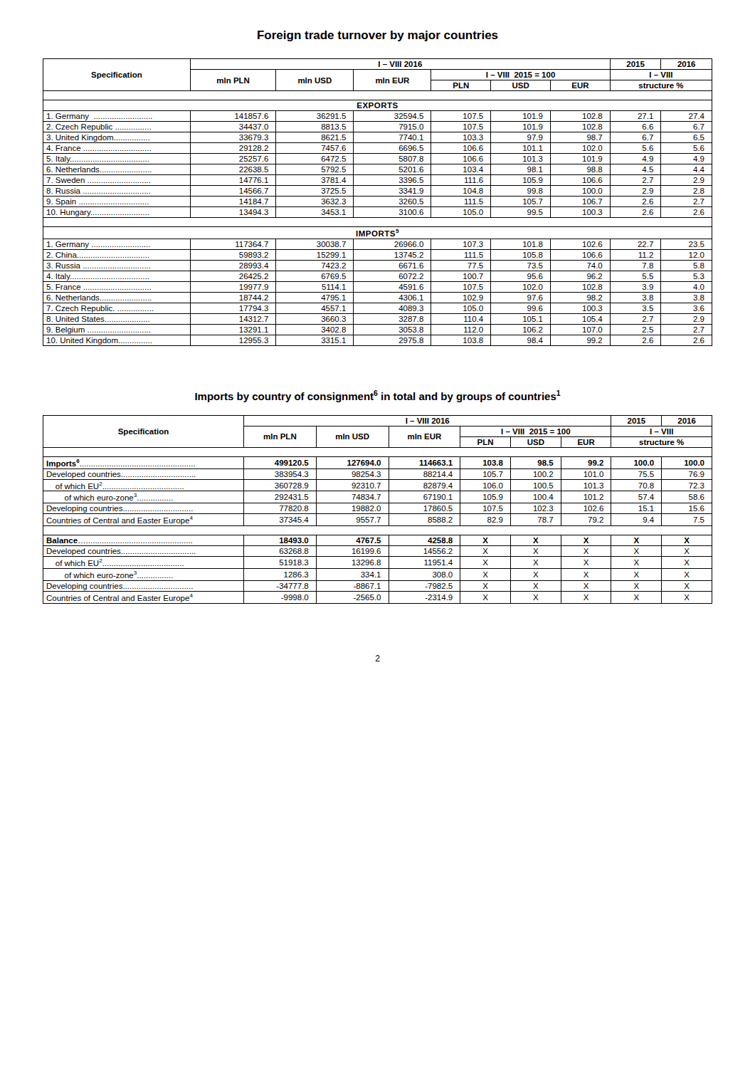Foreign trade turnover by major countries
| Specification | I – VIII 2016 | 2015 | 2016 |
| --- | --- | --- | --- |
| mln PLN | mln USD | mln EUR | I – VIII 2015 = 100 | I – VIII |
| PLN | USD | EUR | structure % |
| EXPORTS |
| 1. Germany .......................... | 141857.6 | 36291.5 | 32594.5 | 107.5 | 101.9 | 102.8 | 27.1 | 27.4 |
| 2. Czech Republic ................ | 34437.0 | 8813.5 | 7915.0 | 107.5 | 101.9 | 102.8 | 6.6 | 6.7 |
| 3. United Kingdom ................ | 33679.3 | 8621.5 | 7740.1 | 103.3 | 97.9 | 98.7 | 6.7 | 6.5 |
| 4. France .............................. | 29128.2 | 7457.6 | 6696.5 | 106.6 | 101.1 | 102.0 | 5.6 | 5.6 |
| 5. Italy ................................... | 25257.6 | 6472.5 | 5807.8 | 106.6 | 101.3 | 101.9 | 4.9 | 4.9 |
| 6. Netherlands ....................... | 22638.5 | 5792.5 | 5201.6 | 103.4 | 98.1 | 98.8 | 4.5 | 4.4 |
| 7. Sweden ............................ | 14776.1 | 3781.4 | 3396.5 | 111.6 | 105.9 | 106.6 | 2.7 | 2.9 |
| 8. Russia .............................. | 14566.7 | 3725.5 | 3341.9 | 104.8 | 99.8 | 100.0 | 2.9 | 2.8 |
| 9. Spain ............................... | 14184.7 | 3632.3 | 3260.5 | 111.5 | 105.7 | 106.7 | 2.6 | 2.7 |
| 10. Hungary .......................... | 13494.3 | 3453.1 | 3100.6 | 105.0 | 99.5 | 100.3 | 2.6 | 2.6 |
| IMPORTS 5 |
| 1. Germany .......................... | 117364.7 | 30038.7 | 26966.0 | 107.3 | 101.8 | 102.6 | 22.7 | 23.5 |
| 2. China ................................ | 59893.2 | 15299.1 | 13745.2 | 111.5 | 105.8 | 106.6 | 11.2 | 12.0 |
| 3. Russia .............................. | 28993.4 | 7423.2 | 6671.6 | 77.5 | 73.5 | 74.0 | 7.8 | 5.8 |
| 4. Italy ................................... | 26425.2 | 6769.5 | 6072.2 | 100.7 | 95.6 | 96.2 | 5.5 | 5.3 |
| 5. France .............................. | 19977.9 | 5114.1 | 4591.6 | 107.5 | 102.0 | 102.8 | 3.9 | 4.0 |
| 6. Netherlands ....................... | 18744.2 | 4795.1 | 4306.1 | 102.9 | 97.6 | 98.2 | 3.8 | 3.8 |
| 7. Czech Republic. ................ | 17794.3 | 4557.1 | 4089.3 | 105.0 | 99.6 | 100.3 | 3.5 | 3.6 |
| 8. United States .................... | 14312.7 | 3660.3 | 3287.8 | 110.4 | 105.1 | 105.4 | 2.7 | 2.9 |
| 9. Belgium ............................ | 13291.1 | 3402.8 | 3053.8 | 112.0 | 106.2 | 107.0 | 2.5 | 2.7 |
| 10. United Kingdom ............... | 12955.3 | 3315.1 | 2975.8 | 103.8 | 98.4 | 99.2 | 2.6 | 2.6 |
Imports by country of consignment6 in total and by groups of countries1
| Specification | I – VIII 2016 | 2015 | 2016 |
| --- | --- | --- | --- |
| mln PLN | mln USD | mln EUR | I – VIII 2015 = 100 | I – VIII |
| PLN | USD | EUR | structure % |
| Imports 6 ................................................... | 499120.5 | 127694.0 | 114663.1 | 103.8 | 98.5 | 99.2 | 100.0 | 100.0 |
| Developed countries ................................. | 383954.3 | 98254.3 | 88214.4 | 105.7 | 100.2 | 101.0 | 75.5 | 76.9 |
| of which EU 2 .................................... | 360728.9 | 92310.7 | 82879.4 | 106.0 | 100.5 | 101.3 | 70.8 | 72.3 |
| of which euro-zone 3 ................ | 292431.5 | 74834.7 | 67190.1 | 105.9 | 100.4 | 101.2 | 57.4 | 58.6 |
| Developing countries ............................... | 77820.8 | 19882.0 | 17860.5 | 107.5 | 102.3 | 102.6 | 15.1 | 15.6 |
| Countries of Central and Easter Europe 4 | 37345.4 | 9557.7 | 8588.2 | 82.9 | 78.7 | 79.2 | 9.4 | 7.5 |
| Balance …............................................... | 18493.0 | 4767.5 | 4258.8 | X | X | X | X | X |
| Developed countries ................................. | 63268.8 | 16199.6 | 14556.2 | X | X | X | X | X |
| of which EU 2 .................................... | 51918.3 | 13296.8 | 11951.4 | X | X | X | X | X |
| of which euro-zone 3 ................ | 1286.3 | 334.1 | 308.0 | X | X | X | X | X |
| Developing countries ............................... | -34777.8 | -8867.1 | -7982.5 | X | X | X | X | X |
| Countries of Central and Easter Europe 4 | -9998.0 | -2565.0 | -2314.9 | X | X | X | X | X |
2